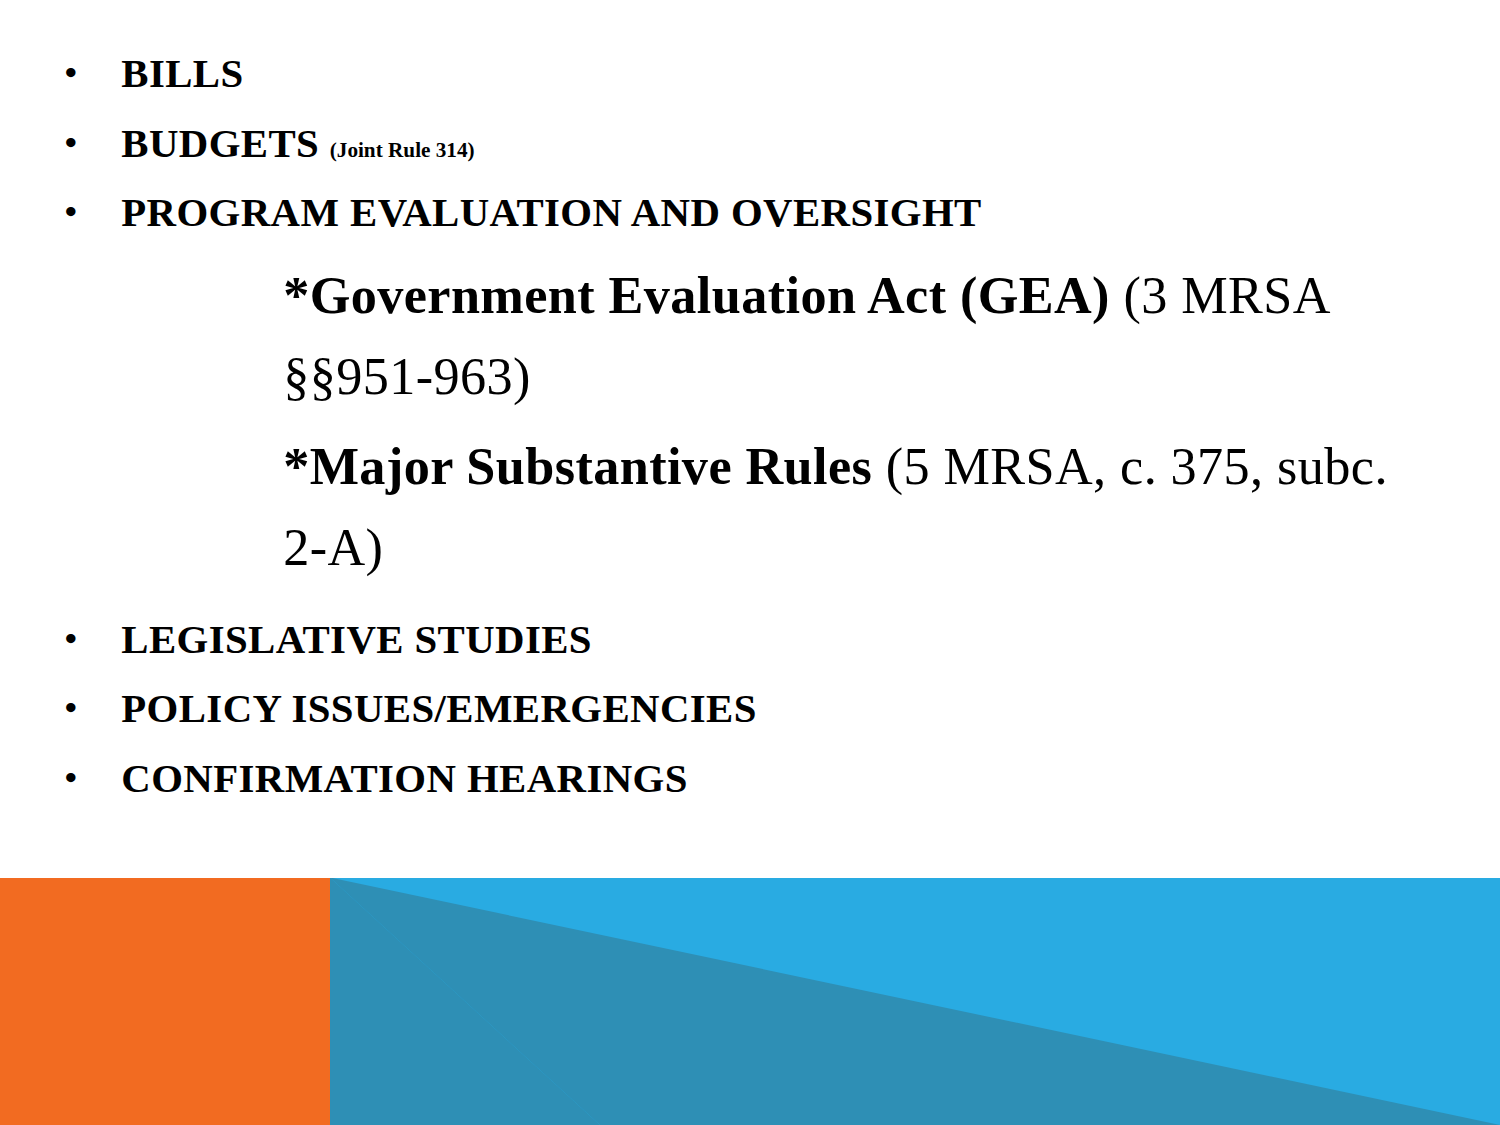BILLS
BUDGETS (Joint Rule 314)
PROGRAM EVALUATION AND OVERSIGHT
*Government Evaluation Act (GEA) (3 MRSA §§951-963)
*Major Substantive Rules (5 MRSA, c. 375, subc. 2-A)
LEGISLATIVE STUDIES
POLICY ISSUES/EMERGENCIES
CONFIRMATION HEARINGS